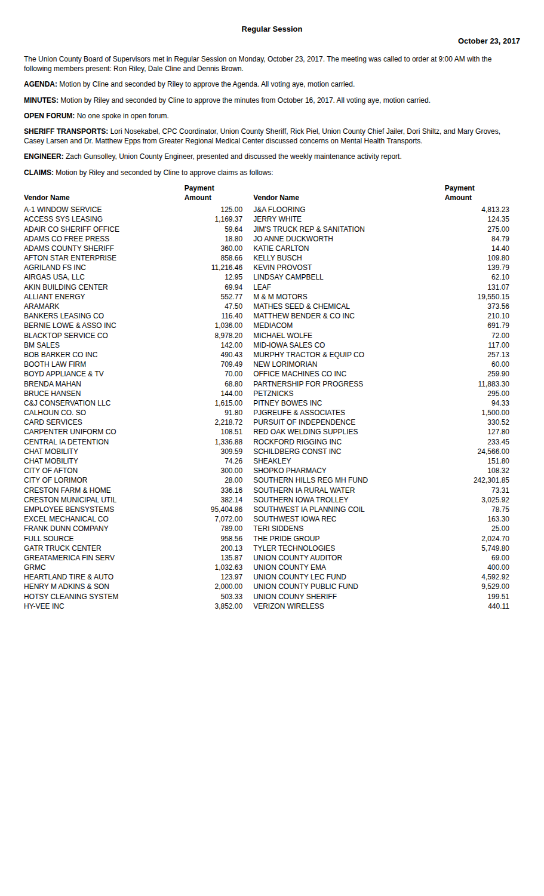Regular Session
October 23, 2017
The Union County Board of Supervisors met in Regular Session on Monday, October 23, 2017. The meeting was called to order at 9:00 AM with the following members present: Ron Riley, Dale Cline and Dennis Brown.
AGENDA: Motion by Cline and seconded by Riley to approve the Agenda. All voting aye, motion carried.
MINUTES: Motion by Riley and seconded by Cline to approve the minutes from October 16, 2017. All voting aye, motion carried.
OPEN FORUM: No one spoke in open forum.
SHERIFF TRANSPORTS: Lori Nosekabel, CPC Coordinator, Union County Sheriff, Rick Piel, Union County Chief Jailer, Dori Shiltz, and Mary Groves, Casey Larsen and Dr. Matthew Epps from Greater Regional Medical Center discussed concerns on Mental Health Transports.
ENGINEER: Zach Gunsolley, Union County Engineer, presented and discussed the weekly maintenance activity report.
CLAIMS: Motion by Riley and seconded by Cline to approve claims as follows:
| Vendor Name | Payment Amount | Vendor Name | Payment Amount |
| --- | --- | --- | --- |
| A-1 WINDOW SERVICE | 125.00 | J&A FLOORING | 4,813.23 |
| ACCESS SYS LEASING | 1,169.37 | JERRY WHITE | 124.35 |
| ADAIR CO SHERIFF OFFICE | 59.64 | JIM'S TRUCK REP & SANITATION | 275.00 |
| ADAMS CO FREE PRESS | 18.80 | JO ANNE DUCKWORTH | 84.79 |
| ADAMS COUNTY SHERIFF | 360.00 | KATIE CARLTON | 14.40 |
| AFTON STAR ENTERPRISE | 858.66 | KELLY BUSCH | 109.80 |
| AGRILAND FS INC | 11,216.46 | KEVIN PROVOST | 139.79 |
| AIRGAS USA, LLC | 12.95 | LINDSAY CAMPBELL | 62.10 |
| AKIN BUILDING CENTER | 69.94 | LEAF | 131.07 |
| ALLIANT ENERGY | 552.77 | M & M MOTORS | 19,550.15 |
| ARAMARK | 47.50 | MATHES SEED & CHEMICAL | 373.56 |
| BANKERS LEASING CO | 116.40 | MATTHEW BENDER & CO INC | 210.10 |
| BERNIE LOWE & ASSO INC | 1,036.00 | MEDIACOM | 691.79 |
| BLACKTOP SERVICE CO | 8,978.20 | MICHAEL WOLFE | 72.00 |
| BM SALES | 142.00 | MID-IOWA SALES CO | 117.00 |
| BOB BARKER CO INC | 490.43 | MURPHY TRACTOR & EQUIP CO | 257.13 |
| BOOTH LAW FIRM | 709.49 | NEW LORIMORIAN | 60.00 |
| BOYD APPLIANCE & TV | 70.00 | OFFICE MACHINES CO INC | 259.90 |
| BRENDA MAHAN | 68.80 | PARTNERSHIP FOR PROGRESS | 11,883.30 |
| BRUCE HANSEN | 144.00 | PETZNICKS | 295.00 |
| C&J CONSERVATION LLC | 1,615.00 | PITNEY BOWES INC | 94.33 |
| CALHOUN CO. SO | 91.80 | PJGREUFE & ASSOCIATES | 1,500.00 |
| CARD SERVICES | 2,218.72 | PURSUIT OF INDEPENDENCE | 330.52 |
| CARPENTER UNIFORM CO | 108.51 | RED OAK WELDING SUPPLIES | 127.80 |
| CENTRAL IA DETENTION | 1,336.88 | ROCKFORD RIGGING INC | 233.45 |
| CHAT MOBILITY | 309.59 | SCHILDBERG CONST INC | 24,566.00 |
| CHAT MOBILITY | 74.26 | SHEAKLEY | 151.80 |
| CITY OF AFTON | 300.00 | SHOPKO PHARMACY | 108.32 |
| CITY OF LORIMOR | 28.00 | SOUTHERN HILLS REG MH FUND | 242,301.85 |
| CRESTON FARM & HOME | 336.16 | SOUTHERN IA RURAL WATER | 73.31 |
| CRESTON MUNICIPAL UTIL | 382.14 | SOUTHERN IOWA TROLLEY | 3,025.92 |
| EMPLOYEE BENSYSTEMS | 95,404.86 | SOUTHWEST IA PLANNING COIL | 78.75 |
| EXCEL MECHANICAL CO | 7,072.00 | SOUTHWEST IOWA REC | 163.30 |
| FRANK DUNN COMPANY | 789.00 | TERI SIDDENS | 25.00 |
| FULL SOURCE | 958.56 | THE PRIDE GROUP | 2,024.70 |
| GATR TRUCK CENTER | 200.13 | TYLER TECHNOLOGIES | 5,749.80 |
| GREATAMERICA FIN SERV | 135.87 | UNION COUNTY AUDITOR | 69.00 |
| GRMC | 1,032.63 | UNION COUNTY EMA | 400.00 |
| HEARTLAND TIRE & AUTO | 123.97 | UNION COUNTY LEC FUND | 4,592.92 |
| HENRY M ADKINS & SON | 2,000.00 | UNION COUNTY PUBLIC FUND | 9,529.00 |
| HOTSY CLEANING SYSTEM | 503.33 | UNION COUNY SHERIFF | 199.51 |
| HY-VEE INC | 3,852.00 | VERIZON WIRELESS | 440.11 |